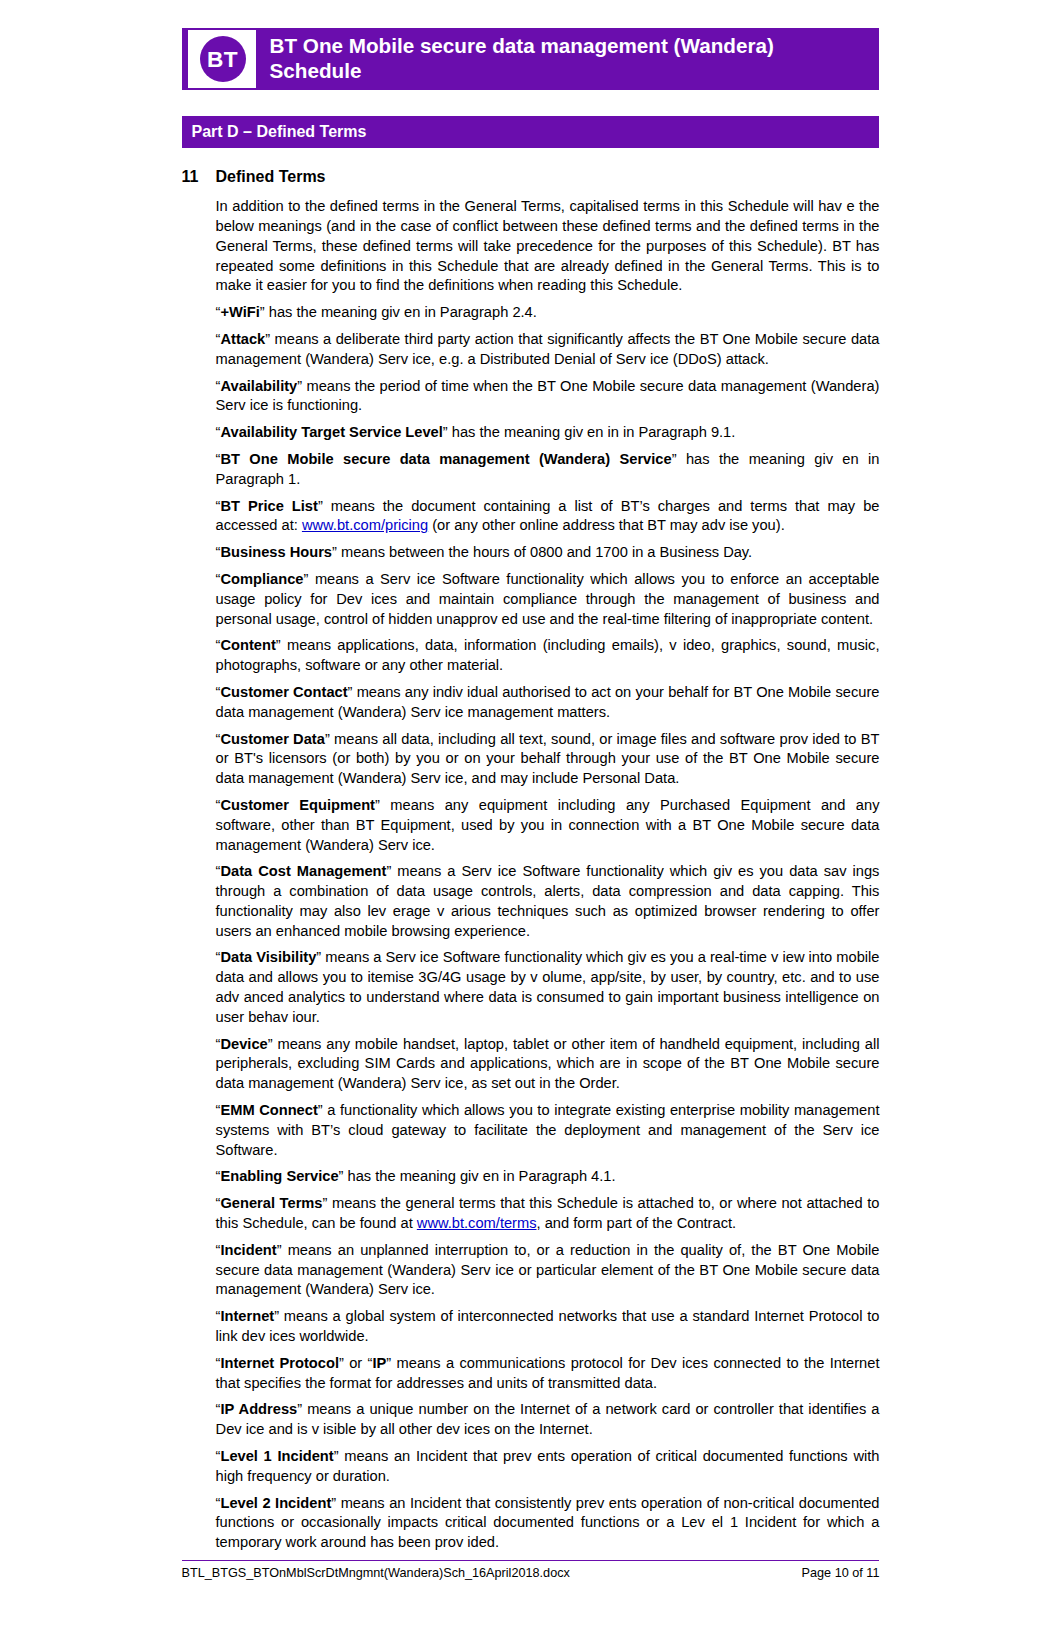BT
BT One Mobile secure data management (Wandera) Schedule
Part D – Defined Terms
11 Defined Terms
In addition to the defined terms in the General Terms, capitalised terms in this Schedule will hav e the below meanings (and in the case of conflict between these defined terms and the defined terms in the General Terms, these defined terms will take precedence for the purposes of this Schedule). BT has repeated some definitions in this Schedule that are already defined in the General Terms. This is to make it easier for you to find the definitions when reading this Schedule.
“+WiFi” has the meaning giv en in Paragraph 2.4.
“Attack” means a deliberate third party action that significantly affects the BT One Mobile secure data management (Wandera) Serv ice, e.g. a Distributed Denial of Serv ice (DDoS) attack.
“Availability” means the period of time when the BT One Mobile secure data management (Wandera) Serv ice is functioning.
“Availability Target Service Level” has the meaning giv en in in Paragraph 9.1.
“BT One Mobile secure data management (Wandera) Service” has the meaning giv en in Paragraph 1.
“BT Price List” means the document containing a list of BT’s charges and terms that may be accessed at: www.bt.com/pricing (or any other online address that BT may adv ise you).
“Business Hours” means between the hours of 0800 and 1700 in a Business Day.
“Compliance” means a Serv ice Software functionality which allows you to enforce an acceptable usage policy for Dev ices and maintain compliance through the management of business and personal usage, control of hidden unapprov ed use and the real-time filtering of inappropriate content.
“Content” means applications, data, information (including emails), v ideo, graphics, sound, music, photographs, software or any other material.
“Customer Contact” means any indiv idual authorised to act on your behalf for BT One Mobile secure data management (Wandera) Serv ice management matters.
“Customer Data” means all data, including all text, sound, or image files and software prov ided to BT or BT's licensors (or both) by you or on your behalf through your use of the BT One Mobile secure data management (Wandera) Serv ice, and may include Personal Data.
“Customer Equipment” means any equipment including any Purchased Equipment and any software, other than BT Equipment, used by you in connection with a BT One Mobile secure data management (Wandera) Serv ice.
“Data Cost Management” means a Serv ice Software functionality which giv es you data sav ings through a combination of data usage controls, alerts, data compression and data capping. This functionality may also lev erage v arious techniques such as optimized browser rendering to offer users an enhanced mobile browsing experience.
“Data Visibility” means a Serv ice Software functionality which giv es you a real-time v iew into mobile data and allows you to itemise 3G/4G usage by v olume, app/site, by user, by country, etc. and to use adv anced analytics to understand where data is consumed to gain important business intelligence on user behav iour.
“Device” means any mobile handset, laptop, tablet or other item of handheld equipment, including all peripherals, excluding SIM Cards and applications, which are in scope of the BT One Mobile secure data management (Wandera) Serv ice, as set out in the Order.
“EMM Connect” a functionality which allows you to integrate existing enterprise mobility management systems with BT’s cloud gateway to facilitate the deployment and management of the Serv ice Software.
“Enabling Service” has the meaning giv en in Paragraph 4.1.
“General Terms” means the general terms that this Schedule is attached to, or where not attached to this Schedule, can be found at www.bt.com/terms, and form part of the Contract.
“Incident” means an unplanned interruption to, or a reduction in the quality of, the BT One Mobile secure data management (Wandera) Serv ice or particular element of the BT One Mobile secure data management (Wandera) Serv ice.
“Internet” means a global system of interconnected networks that use a standard Internet Protocol to link dev ices worldwide.
“Internet Protocol” or “IP” means a communications protocol for Dev ices connected to the Internet that specifies the format for addresses and units of transmitted data.
“IP Address” means a unique number on the Internet of a network card or controller that identifies a Dev ice and is v isible by all other dev ices on the Internet.
“Level 1 Incident” means an Incident that prev ents operation of critical documented functions with high frequency or duration.
“Level 2 Incident” means an Incident that consistently prev ents operation of non-critical documented functions or occasionally impacts critical documented functions or a Lev el 1 Incident for which a temporary work around has been prov ided.
BTL_BTGS_BTOnMblScrDtMngmnt(Wandera)Sch_16April2018.docx Page 10 of 11